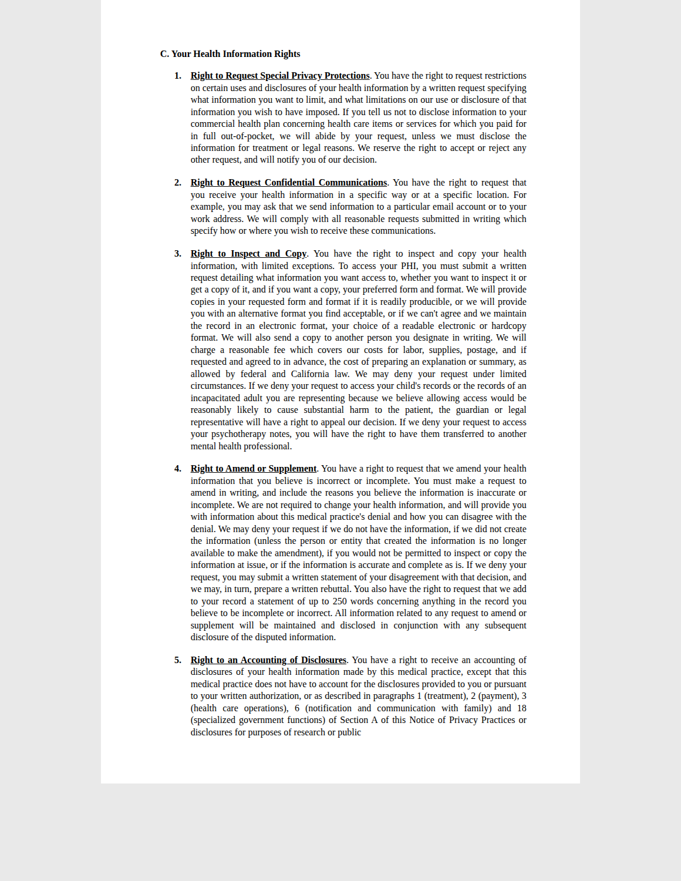C. Your Health Information Rights
Right to Request Special Privacy Protections. You have the right to request restrictions on certain uses and disclosures of your health information by a written request specifying what information you want to limit, and what limitations on our use or disclosure of that information you wish to have imposed. If you tell us not to disclose information to your commercial health plan concerning health care items or services for which you paid for in full out-of-pocket, we will abide by your request, unless we must disclose the information for treatment or legal reasons. We reserve the right to accept or reject any other request, and will notify you of our decision.
Right to Request Confidential Communications. You have the right to request that you receive your health information in a specific way or at a specific location. For example, you may ask that we send information to a particular email account or to your work address. We will comply with all reasonable requests submitted in writing which specify how or where you wish to receive these communications.
Right to Inspect and Copy. You have the right to inspect and copy your health information, with limited exceptions. To access your PHI, you must submit a written request detailing what information you want access to, whether you want to inspect it or get a copy of it, and if you want a copy, your preferred form and format. We will provide copies in your requested form and format if it is readily producible, or we will provide you with an alternative format you find acceptable, or if we can't agree and we maintain the record in an electronic format, your choice of a readable electronic or hardcopy format. We will also send a copy to another person you designate in writing. We will charge a reasonable fee which covers our costs for labor, supplies, postage, and if requested and agreed to in advance, the cost of preparing an explanation or summary, as allowed by federal and California law. We may deny your request under limited circumstances. If we deny your request to access your child's records or the records of an incapacitated adult you are representing because we believe allowing access would be reasonably likely to cause substantial harm to the patient, the guardian or legal representative will have a right to appeal our decision. If we deny your request to access your psychotherapy notes, you will have the right to have them transferred to another mental health professional.
Right to Amend or Supplement. You have a right to request that we amend your health information that you believe is incorrect or incomplete. You must make a request to amend in writing, and include the reasons you believe the information is inaccurate or incomplete. We are not required to change your health information, and will provide you with information about this medical practice's denial and how you can disagree with the denial. We may deny your request if we do not have the information, if we did not create the information (unless the person or entity that created the information is no longer available to make the amendment), if you would not be permitted to inspect or copy the information at issue, or if the information is accurate and complete as is. If we deny your request, you may submit a written statement of your disagreement with that decision, and we may, in turn, prepare a written rebuttal. You also have the right to request that we add to your record a statement of up to 250 words concerning anything in the record you believe to be incomplete or incorrect. All information related to any request to amend or supplement will be maintained and disclosed in conjunction with any subsequent disclosure of the disputed information.
Right to an Accounting of Disclosures. You have a right to receive an accounting of disclosures of your health information made by this medical practice, except that this medical practice does not have to account for the disclosures provided to you or pursuant to your written authorization, or as described in paragraphs 1 (treatment), 2 (payment), 3 (health care operations), 6 (notification and communication with family) and 18 (specialized government functions) of Section A of this Notice of Privacy Practices or disclosures for purposes of research or public